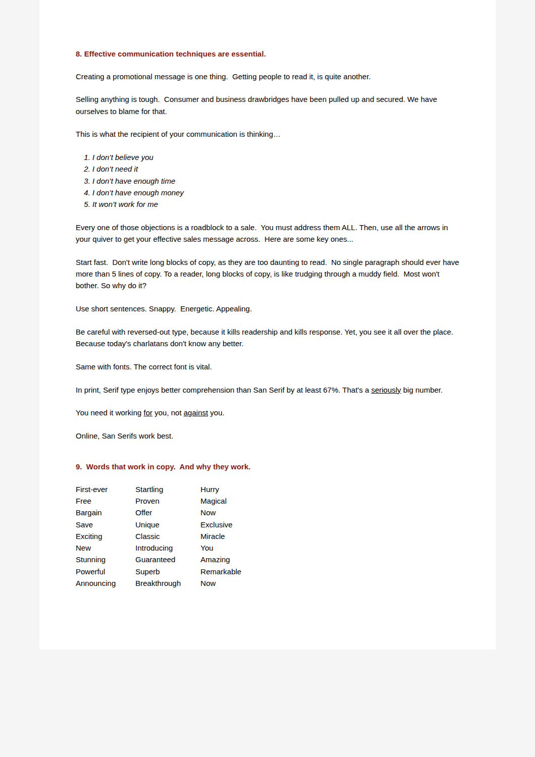8. Effective communication techniques are essential.
Creating a promotional message is one thing. Getting people to read it, is quite another.
Selling anything is tough. Consumer and business drawbridges have been pulled up and secured. We have ourselves to blame for that.
This is what the recipient of your communication is thinking…
I don’t believe you
I don’t need it
I don’t have enough time
I don’t have enough money
It won’t work for me
Every one of those objections is a roadblock to a sale. You must address them ALL. Then, use all the arrows in your quiver to get your effective sales message across. Here are some key ones...
Start fast. Don't write long blocks of copy, as they are too daunting to read. No single paragraph should ever have more than 5 lines of copy. To a reader, long blocks of copy, is like trudging through a muddy field. Most won't bother. So why do it?
Use short sentences. Snappy. Energetic. Appealing.
Be careful with reversed-out type, because it kills readership and kills response. Yet, you see it all over the place. Because today's charlatans don't know any better.
Same with fonts. The correct font is vital.
In print, Serif type enjoys better comprehension than San Serif by at least 67%. That's a seriously big number.
You need it working for you, not against you.
Online, San Serifs work best.
9. Words that work in copy. And why they work.
| First-ever | Startling | Hurry |
| Free | Proven | Magical |
| Bargain | Offer | Now |
| Save | Unique | Exclusive |
| Exciting | Classic | Miracle |
| New | Introducing | You |
| Stunning | Guaranteed | Amazing |
| Powerful | Superb | Remarkable |
| Announcing | Breakthrough | Now |